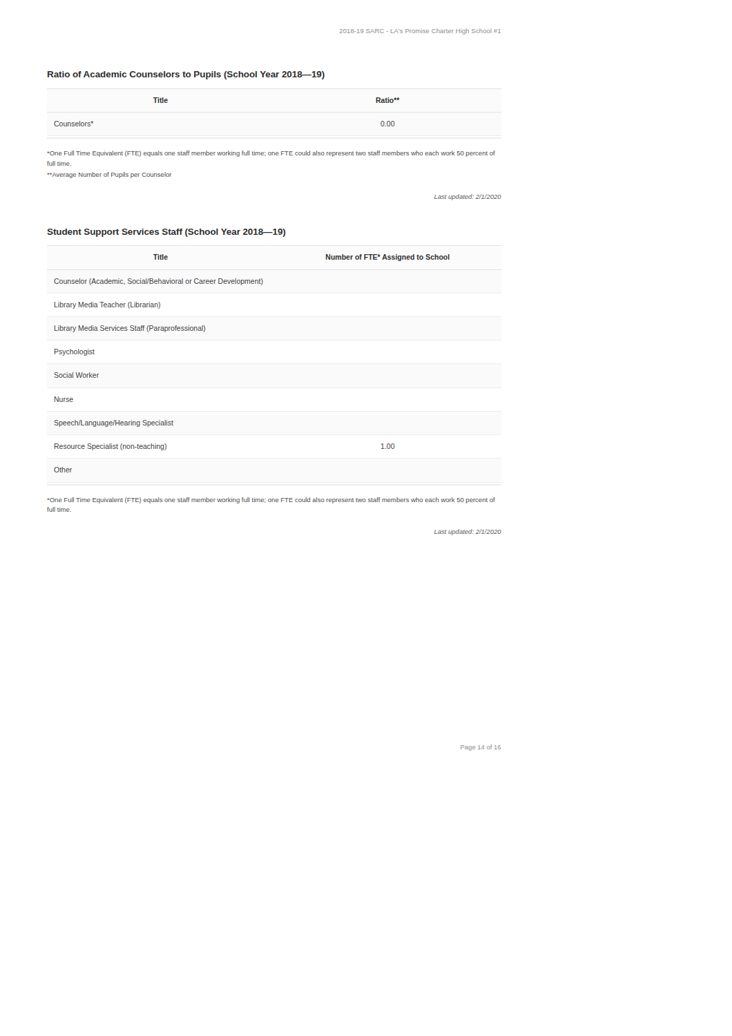2018-19 SARC - LA's Promise Charter High School #1
Ratio of Academic Counselors to Pupils (School Year 2018—19)
| Title | Ratio** |
| --- | --- |
| Counselors* | 0.00 |
*One Full Time Equivalent (FTE) equals one staff member working full time; one FTE could also represent two staff members who each work 50 percent of full time.
**Average Number of Pupils per Counselor
Last updated: 2/1/2020
Student Support Services Staff (School Year 2018—19)
| Title | Number of FTE* Assigned to School |
| --- | --- |
| Counselor (Academic, Social/Behavioral or Career Development) | |
| Library Media Teacher (Librarian) | |
| Library Media Services Staff (Paraprofessional) | |
| Psychologist | |
| Social Worker | |
| Nurse | |
| Speech/Language/Hearing Specialist | |
| Resource Specialist (non-teaching) | 1.00 |
| Other | |
*One Full Time Equivalent (FTE) equals one staff member working full time; one FTE could also represent two staff members who each work 50 percent of full time.
Last updated: 2/1/2020
Page 14 of 16